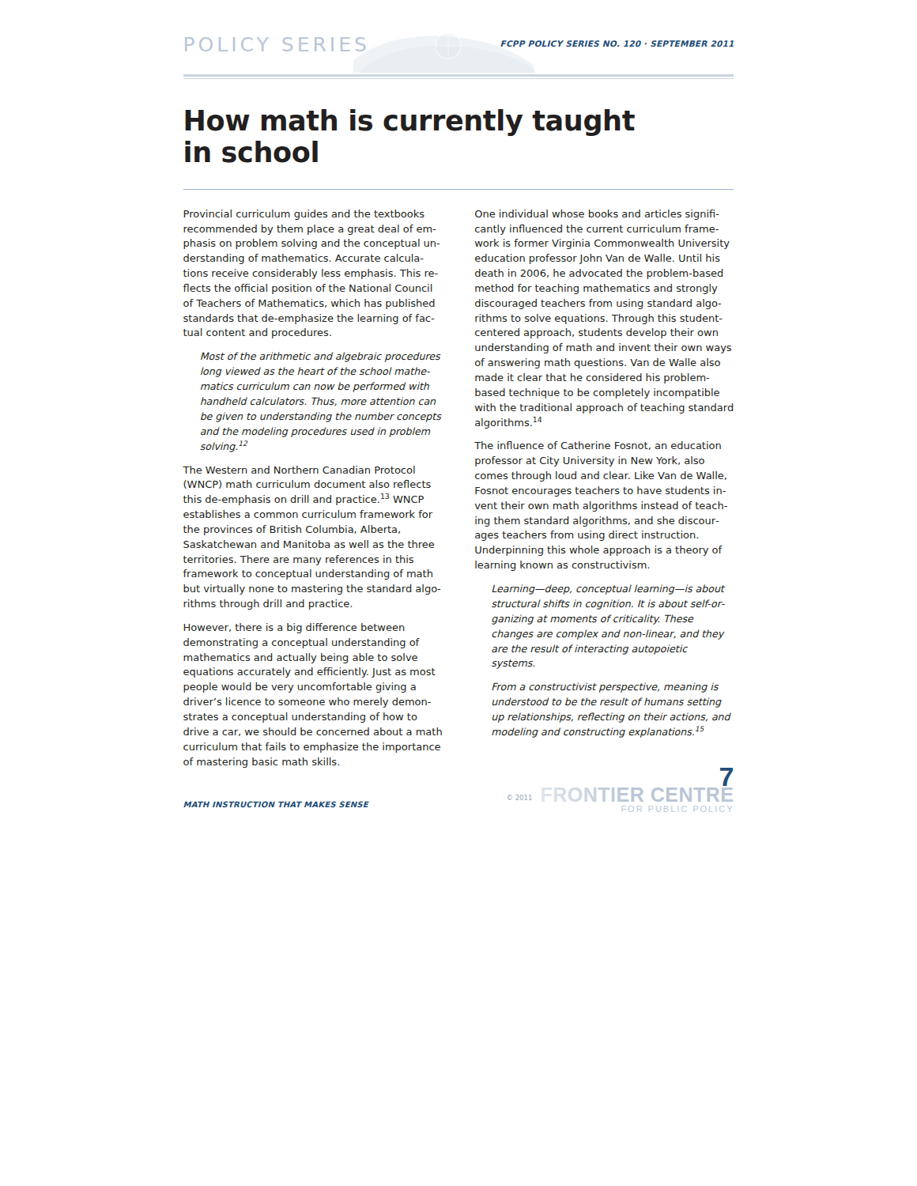POLICY SERIES
FCPP POLICY SERIES NO. 120 · SEPTEMBER 2011
How math is currently taught
in school
Provincial curriculum guides and the textbooks recommended by them place a great deal of emphasis on problem solving and the conceptual understanding of mathematics. Accurate calculations receive considerably less emphasis. This reflects the official position of the National Council of Teachers of Mathematics, which has published standards that de-emphasize the learning of factual content and procedures.
Most of the arithmetic and algebraic procedures long viewed as the heart of the school mathematics curriculum can now be performed with handheld calculators. Thus, more attention can be given to understanding the number concepts and the modeling procedures used in problem solving.12
The Western and Northern Canadian Protocol (WNCP) math curriculum document also reflects this de-emphasis on drill and practice.13 WNCP establishes a common curriculum framework for the provinces of British Columbia, Alberta, Saskatchewan and Manitoba as well as the three territories. There are many references in this framework to conceptual understanding of math but virtually none to mastering the standard algorithms through drill and practice.
However, there is a big difference between demonstrating a conceptual understanding of mathematics and actually being able to solve equations accurately and efficiently. Just as most people would be very uncomfortable giving a driver’s licence to someone who merely demonstrates a conceptual understanding of how to drive a car, we should be concerned about a math curriculum that fails to emphasize the importance of mastering basic math skills.
One individual whose books and articles significantly influenced the current curriculum framework is former Virginia Commonwealth University education professor John Van de Walle. Until his death in 2006, he advocated the problem-based method for teaching mathematics and strongly discouraged teachers from using standard algorithms to solve equations. Through this student-centered approach, students develop their own understanding of math and invent their own ways of answering math questions. Van de Walle also made it clear that he considered his problem-based technique to be completely incompatible with the traditional approach of teaching standard algorithms.14
The influence of Catherine Fosnot, an education professor at City University in New York, also comes through loud and clear. Like Van de Walle, Fosnot encourages teachers to have students invent their own math algorithms instead of teaching them standard algorithms, and she discourages teachers from using direct instruction. Underpinning this whole approach is a theory of learning known as constructivism.
Learning—deep, conceptual learning—is about structural shifts in cognition. It is about self-organizing at moments of criticality. These changes are complex and non-linear, and they are the result of interacting autopoietic systems.
From a constructivist perspective, meaning is understood to be the result of humans setting up relationships, reflecting on their actions, and modeling and constructing explanations.15
7
MATH INSTRUCTION THAT MAKES SENSE
© 2011
FRONTIER CENTRE
FOR PUBLIC POLICY